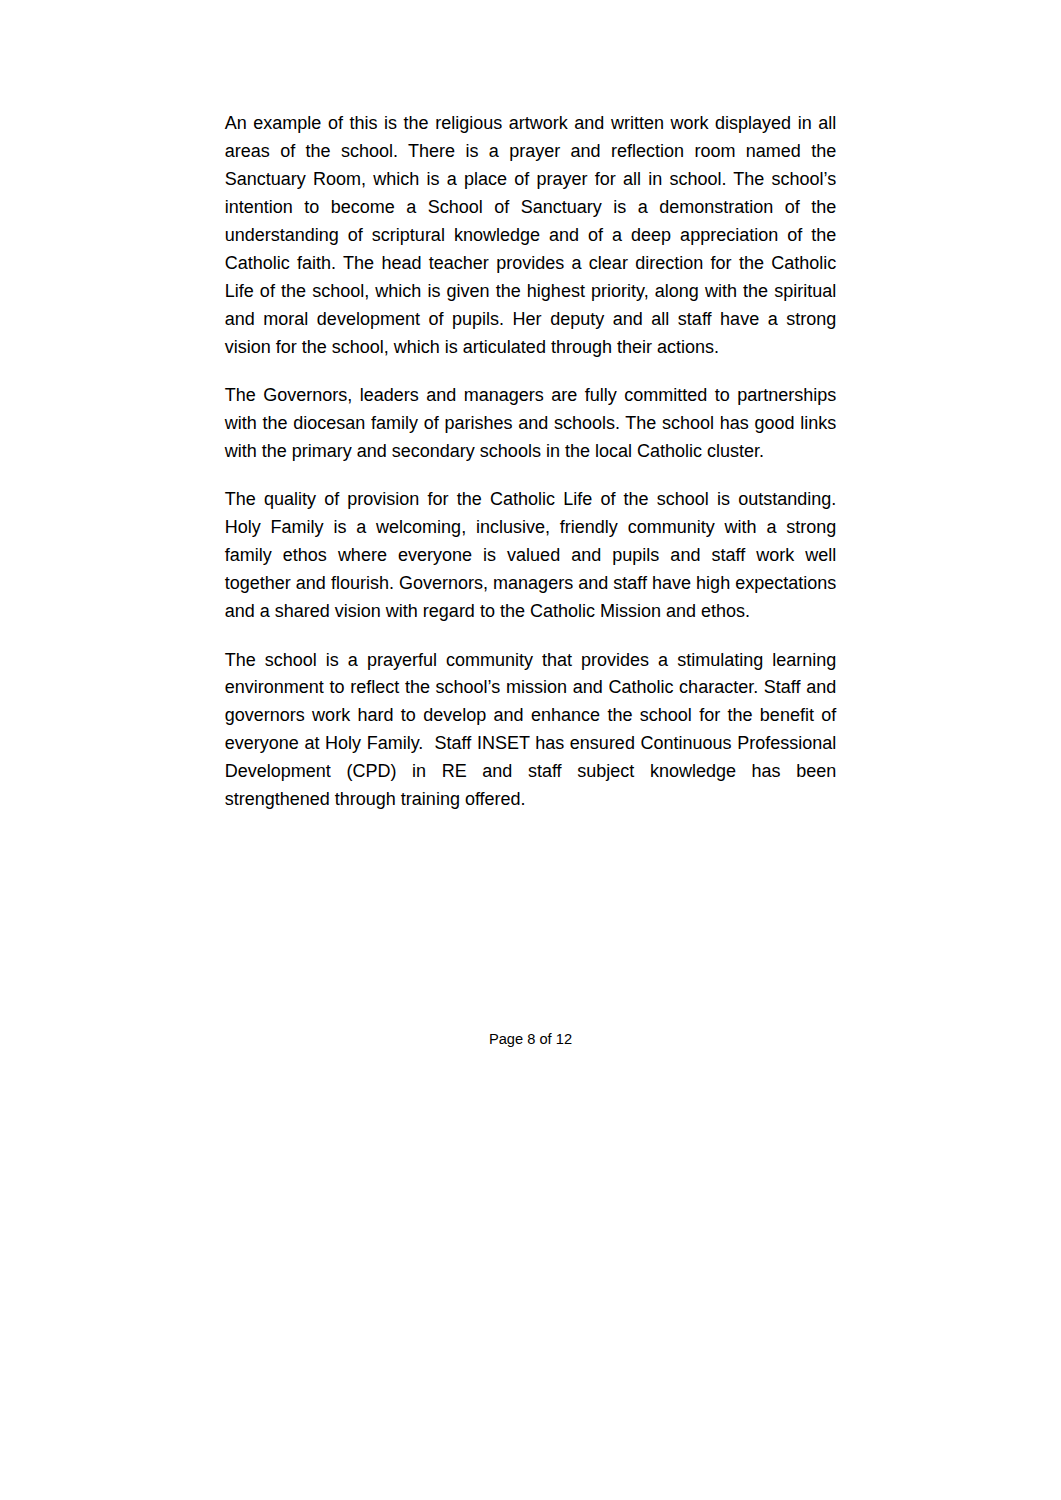An example of this is the religious artwork and written work displayed in all areas of the school. There is a prayer and reflection room named the Sanctuary Room, which is a place of prayer for all in school. The school’s intention to become a School of Sanctuary is a demonstration of the understanding of scriptural knowledge and of a deep appreciation of the Catholic faith. The head teacher provides a clear direction for the Catholic Life of the school, which is given the highest priority, along with the spiritual and moral development of pupils. Her deputy and all staff have a strong vision for the school, which is articulated through their actions.
The Governors, leaders and managers are fully committed to partnerships with the diocesan family of parishes and schools. The school has good links with the primary and secondary schools in the local Catholic cluster.
The quality of provision for the Catholic Life of the school is outstanding. Holy Family is a welcoming, inclusive, friendly community with a strong family ethos where everyone is valued and pupils and staff work well together and flourish. Governors, managers and staff have high expectations and a shared vision with regard to the Catholic Mission and ethos.
The school is a prayerful community that provides a stimulating learning environment to reflect the school’s mission and Catholic character. Staff and governors work hard to develop and enhance the school for the benefit of everyone at Holy Family. Staff INSET has ensured Continuous Professional Development (CPD) in RE and staff subject knowledge has been strengthened through training offered.
Page 8 of 12